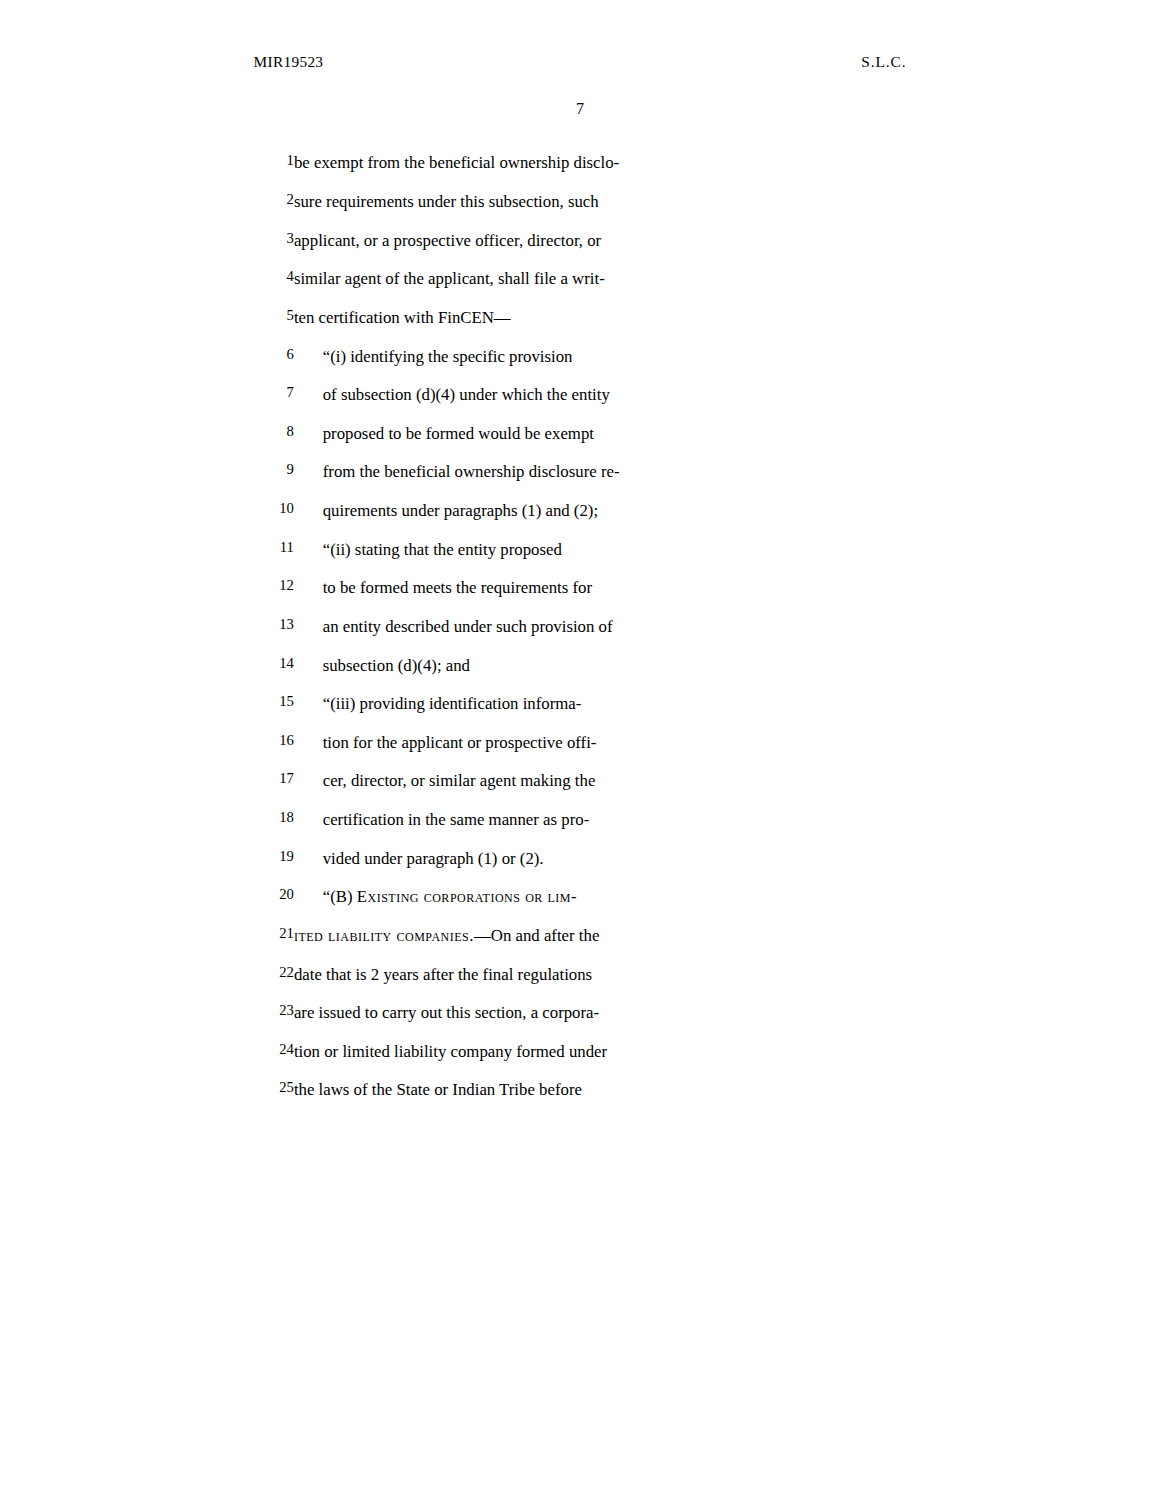MIR19523 S.L.C.
7
| 1 | be exempt from the beneficial ownership disclo- |
| 2 | sure requirements under this subsection, such |
| 3 | applicant, or a prospective officer, director, or |
| 4 | similar agent of the applicant, shall file a writ- |
| 5 | ten certification with FinCEN— |
| 6 | “(i) identifying the specific provision |
| 7 | of subsection (d)(4) under which the entity |
| 8 | proposed to be formed would be exempt |
| 9 | from the beneficial ownership disclosure re- |
| 10 | quirements under paragraphs (1) and (2); |
| 11 | “(ii) stating that the entity proposed |
| 12 | to be formed meets the requirements for |
| 13 | an entity described under such provision of |
| 14 | subsection (d)(4); and |
| 15 | “(iii) providing identification informa- |
| 16 | tion for the applicant or prospective offi- |
| 17 | cer, director, or similar agent making the |
| 18 | certification in the same manner as pro- |
| 19 | vided under paragraph (1) or (2). |
| 20 | “(B) Existing corporations or lim- |
| 21 | ited liability companies. —On and after the |
| 22 | date that is 2 years after the final regulations |
| 23 | are issued to carry out this section, a corpora- |
| 24 | tion or limited liability company formed under |
| 25 | the laws of the State or Indian Tribe before |